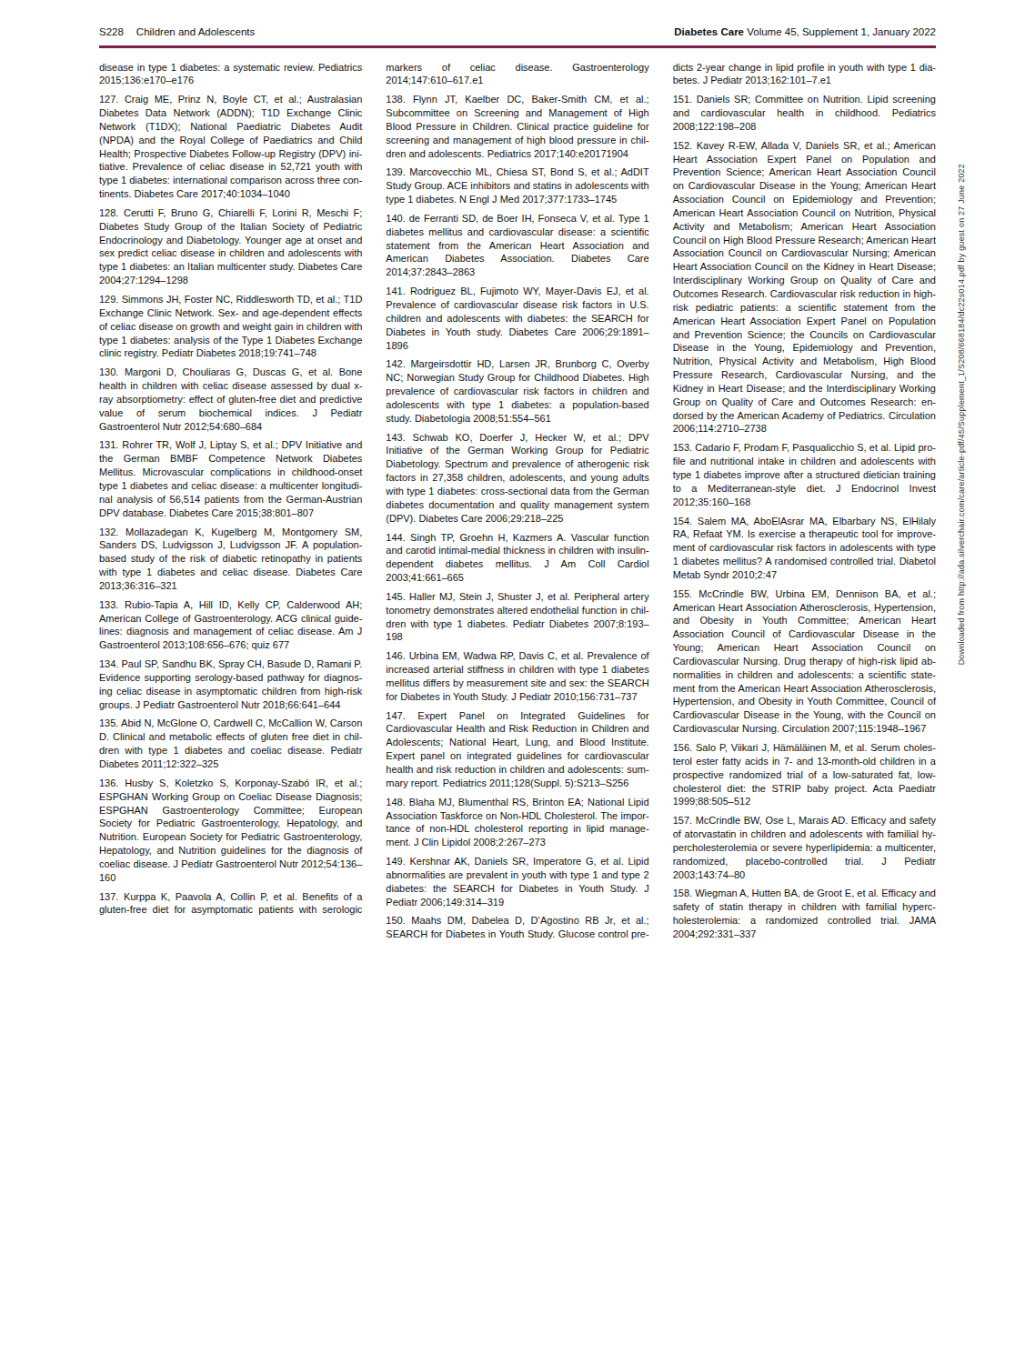S228 Children and Adolescents
Diabetes Care Volume 45, Supplement 1, January 2022
Downloaded from http://ada.silverchair.com/care/article-pdf/45/Supplement_1/S208/668184/dc22s014.pdf by guest on 27 June 2022
disease in type 1 diabetes: a systematic review. Pediatrics 2015;136:e170–e176
127. Craig ME, Prinz N, Boyle CT, et al.; Australasian Diabetes Data Network (ADDN); T1D Exchange Clinic Network (T1DX); National Paediatric Diabetes Audit (NPDA) and the Royal College of Paediatrics and Child Health; Prospective Diabetes Follow-up Registry (DPV) initiative. Prevalence of celiac disease in 52,721 youth with type 1 diabetes: international comparison across three continents. Diabetes Care 2017;40:1034–1040
128. Cerutti F, Bruno G, Chiarelli F, Lorini R, Meschi F; Diabetes Study Group of the Italian Society of Pediatric Endocrinology and Diabetology. Younger age at onset and sex predict celiac disease in children and adolescents with type 1 diabetes: an Italian multicenter study. Diabetes Care 2004;27:1294–1298
129. Simmons JH, Foster NC, Riddlesworth TD, et al.; T1D Exchange Clinic Network. Sex- and age-dependent effects of celiac disease on growth and weight gain in children with type 1 diabetes: analysis of the Type 1 Diabetes Exchange clinic registry. Pediatr Diabetes 2018;19:741–748
130. Margoni D, Chouliaras G, Duscas G, et al. Bone health in children with celiac disease assessed by dual x-ray absorptiometry: effect of gluten-free diet and predictive value of serum biochemical indices. J Pediatr Gastroenterol Nutr 2012;54:680–684
131. Rohrer TR, Wolf J, Liptay S, et al.; DPV Initiative and the German BMBF Competence Network Diabetes Mellitus. Microvascular complications in childhood-onset type 1 diabetes and celiac disease: a multicenter longitudinal analysis of 56,514 patients from the German-Austrian DPV database. Diabetes Care 2015;38:801–807
132. Mollazadegan K, Kugelberg M, Montgomery SM, Sanders DS, Ludvigsson J, Ludvigsson JF. A population-based study of the risk of diabetic retinopathy in patients with type 1 diabetes and celiac disease. Diabetes Care 2013;36:316–321
133. Rubio-Tapia A, Hill ID, Kelly CP, Calderwood AH; American College of Gastroenterology. ACG clinical guidelines: diagnosis and management of celiac disease. Am J Gastroenterol 2013;108:656–676; quiz 677
134. Paul SP, Sandhu BK, Spray CH, Basude D, Ramani P. Evidence supporting serology-based pathway for diagnosing celiac disease in asymptomatic children from high-risk groups. J Pediatr Gastroenterol Nutr 2018;66:641–644
135. Abid N, McGlone O, Cardwell C, McCallion W, Carson D. Clinical and metabolic effects of gluten free diet in children with type 1 diabetes and coeliac disease. Pediatr Diabetes 2011;12:322–325
136. Husby S, Koletzko S, Korponay-Szabó IR, et al.; ESPGHAN Working Group on Coeliac Disease Diagnosis; ESPGHAN Gastroenterology Committee; European Society for Pediatric Gastroenterology, Hepatology, and Nutrition. European Society for Pediatric Gastroenterology, Hepatology, and Nutrition guidelines for the diagnosis of coeliac disease. J Pediatr Gastroenterol Nutr 2012;54:136–160
137. Kurppa K, Paavola A, Collin P, et al. Benefits of a gluten-free diet for asymptomatic patients with serologic markers of celiac disease. Gastroenterology 2014;147:610–617.e1
138. Flynn JT, Kaelber DC, Baker-Smith CM, et al.; Subcommittee on Screening and Management of High Blood Pressure in Children. Clinical practice guideline for screening and management of high blood pressure in children and adolescents. Pediatrics 2017;140:e20171904
139. Marcovecchio ML, Chiesa ST, Bond S, et al.; AdDIT Study Group. ACE inhibitors and statins in adolescents with type 1 diabetes. N Engl J Med 2017;377:1733–1745
140. de Ferranti SD, de Boer IH, Fonseca V, et al. Type 1 diabetes mellitus and cardiovascular disease: a scientific statement from the American Heart Association and American Diabetes Association. Diabetes Care 2014;37:2843–2863
141. Rodriguez BL, Fujimoto WY, Mayer-Davis EJ, et al. Prevalence of cardiovascular disease risk factors in U.S. children and adolescents with diabetes: the SEARCH for Diabetes in Youth study. Diabetes Care 2006;29:1891–1896
142. Margeirsdottir HD, Larsen JR, Brunborg C, Overby NC; Norwegian Study Group for Childhood Diabetes. High prevalence of cardiovascular risk factors in children and adolescents with type 1 diabetes: a population-based study. Diabetologia 2008;51:554–561
143. Schwab KO, Doerfer J, Hecker W, et al.; DPV Initiative of the German Working Group for Pediatric Diabetology. Spectrum and prevalence of atherogenic risk factors in 27,358 children, adolescents, and young adults with type 1 diabetes: cross-sectional data from the German diabetes documentation and quality management system (DPV). Diabetes Care 2006;29:218–225
144. Singh TP, Groehn H, Kazmers A. Vascular function and carotid intimal-medial thickness in children with insulin-dependent diabetes mellitus. J Am Coll Cardiol 2003;41:661–665
145. Haller MJ, Stein J, Shuster J, et al. Peripheral artery tonometry demonstrates altered endothelial function in children with type 1 diabetes. Pediatr Diabetes 2007;8:193–198
146. Urbina EM, Wadwa RP, Davis C, et al. Prevalence of increased arterial stiffness in children with type 1 diabetes mellitus differs by measurement site and sex: the SEARCH for Diabetes in Youth Study. J Pediatr 2010;156:731–737
147. Expert Panel on Integrated Guidelines for Cardiovascular Health and Risk Reduction in Children and Adolescents; National Heart, Lung, and Blood Institute. Expert panel on integrated guidelines for cardiovascular health and risk reduction in children and adolescents: summary report. Pediatrics 2011;128(Suppl. 5):S213–S256
148. Blaha MJ, Blumenthal RS, Brinton EA; National Lipid Association Taskforce on Non-HDL Cholesterol. The importance of non-HDL cholesterol reporting in lipid management. J Clin Lipidol 2008;2:267–273
149. Kershnar AK, Daniels SR, Imperatore G, et al. Lipid abnormalities are prevalent in youth with type 1 and type 2 diabetes: the SEARCH for Diabetes in Youth Study. J Pediatr 2006;149:314–319
150. Maahs DM, Dabelea D, D’Agostino RB Jr, et al.; SEARCH for Diabetes in Youth Study. Glucose control predicts 2-year change in lipid profile in youth with type 1 diabetes. J Pediatr 2013;162:101–7.e1
151. Daniels SR; Committee on Nutrition. Lipid screening and cardiovascular health in childhood. Pediatrics 2008;122:198–208
152. Kavey R-EW, Allada V, Daniels SR, et al.; American Heart Association Expert Panel on Population and Prevention Science; American Heart Association Council on Cardiovascular Disease in the Young; American Heart Association Council on Epidemiology and Prevention; American Heart Association Council on Nutrition, Physical Activity and Metabolism; American Heart Association Council on High Blood Pressure Research; American Heart Association Council on Cardiovascular Nursing; American Heart Association Council on the Kidney in Heart Disease; Interdisciplinary Working Group on Quality of Care and Outcomes Research. Cardiovascular risk reduction in high-risk pediatric patients: a scientific statement from the American Heart Association Expert Panel on Population and Prevention Science; the Councils on Cardiovascular Disease in the Young, Epidemiology and Prevention, Nutrition, Physical Activity and Metabolism, High Blood Pressure Research, Cardiovascular Nursing, and the Kidney in Heart Disease; and the Interdisciplinary Working Group on Quality of Care and Outcomes Research: endorsed by the American Academy of Pediatrics. Circulation 2006;114:2710–2738
153. Cadario F, Prodam F, Pasqualicchio S, et al. Lipid profile and nutritional intake in children and adolescents with type 1 diabetes improve after a structured dietician training to a Mediterranean-style diet. J Endocrinol Invest 2012;35:160–168
154. Salem MA, AboElAsrar MA, Elbarbary NS, ElHilaly RA, Refaat YM. Is exercise a therapeutic tool for improvement of cardiovascular risk factors in adolescents with type 1 diabetes mellitus? A randomised controlled trial. Diabetol Metab Syndr 2010;2:47
155. McCrindle BW, Urbina EM, Dennison BA, et al.; American Heart Association Atherosclerosis, Hypertension, and Obesity in Youth Committee; American Heart Association Council of Cardiovascular Disease in the Young; American Heart Association Council on Cardiovascular Nursing. Drug therapy of high-risk lipid abnormalities in children and adolescents: a scientific statement from the American Heart Association Atherosclerosis, Hypertension, and Obesity in Youth Committee, Council of Cardiovascular Disease in the Young, with the Council on Cardiovascular Nursing. Circulation 2007;115:1948–1967
156. Salo P, Viikari J, Hämäläinen M, et al. Serum cholesterol ester fatty acids in 7- and 13-month-old children in a prospective randomized trial of a low-saturated fat, low-cholesterol diet: the STRIP baby project. Acta Paediatr 1999;88:505–512
157. McCrindle BW, Ose L, Marais AD. Efficacy and safety of atorvastatin in children and adolescents with familial hypercholesterolemia or severe hyperlipidemia: a multicenter, randomized, placebo-controlled trial. J Pediatr 2003;143:74–80
158. Wiegman A, Hutten BA, de Groot E, et al. Efficacy and safety of statin therapy in children with familial hypercholesterolemia: a randomized controlled trial. JAMA 2004;292:331–337